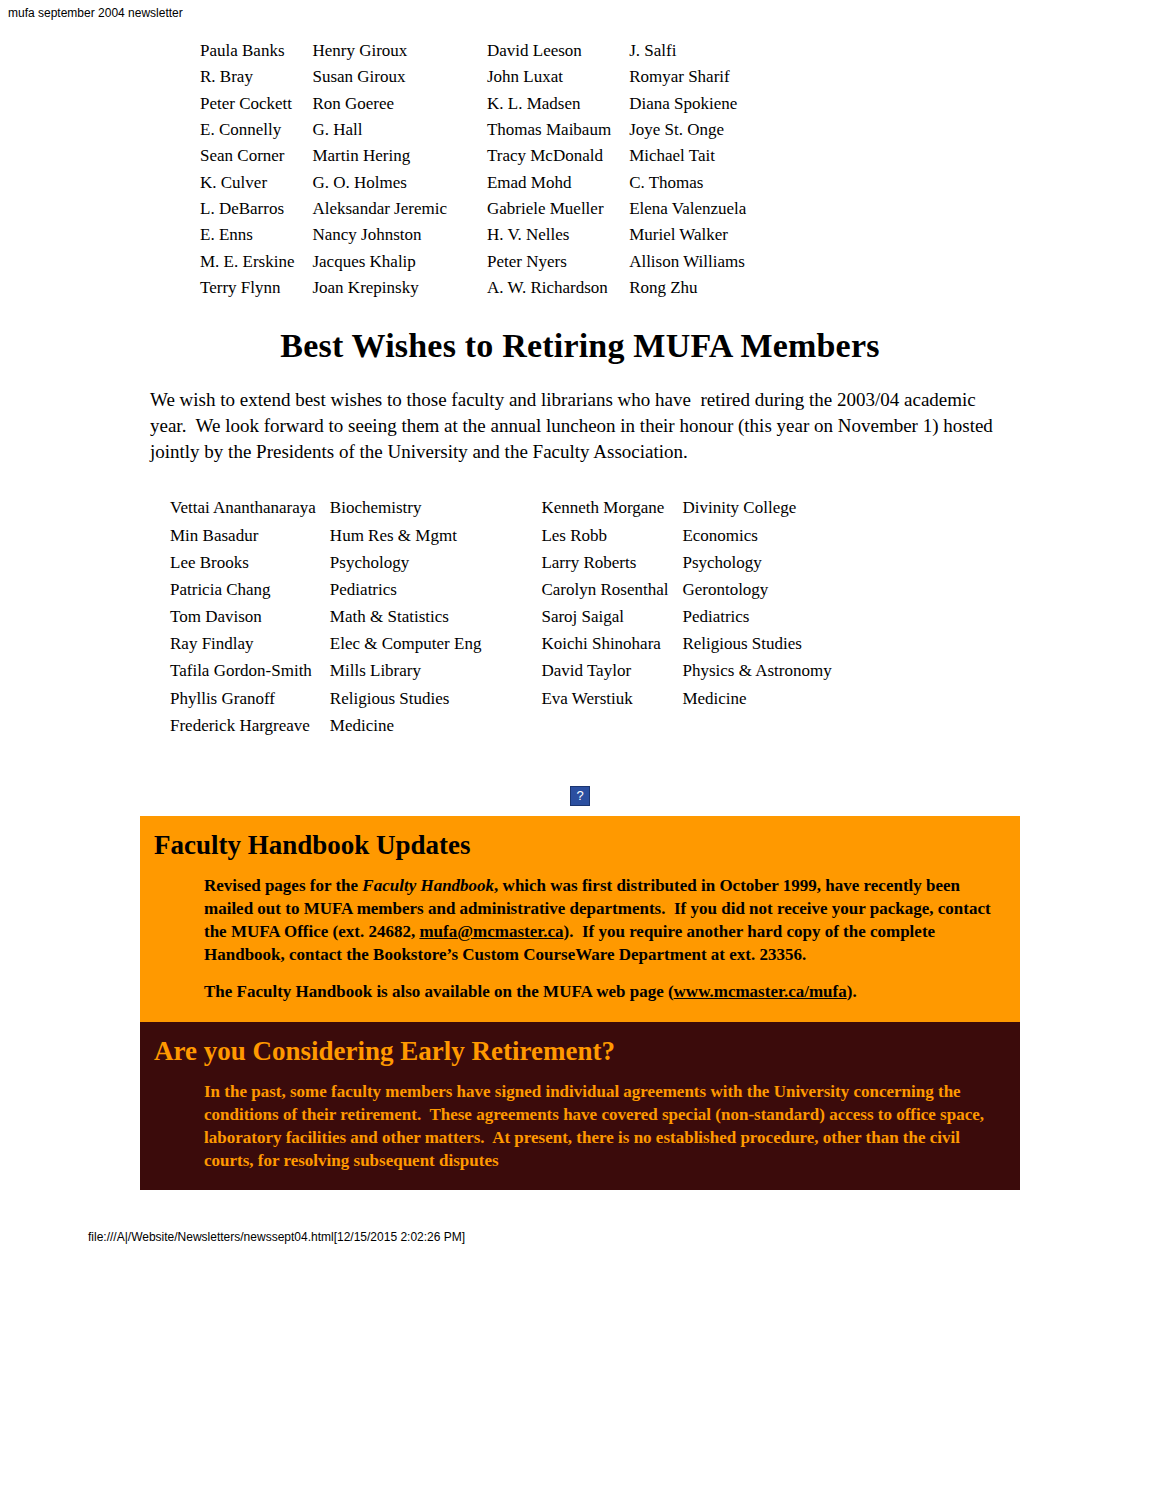mufa september 2004 newsletter
| Paula Banks R. Bray Peter Cockett E. Connelly Sean Corner K. Culver L. DeBarros E. Enns M. E. Erskine Terry Flynn | Henry Giroux Susan Giroux Ron Goeree G. Hall Martin Hering G. O. Holmes Aleksandar Jeremic Nancy Johnston Jacques Khalip Joan Krepinsky | David Leeson John Luxat K. L. Madsen Thomas Maibaum Tracy McDonald Emad Mohd Gabriele Mueller H. V. Nelles Peter Nyers A. W. Richardson | J. Salfi Romyar Sharif Diana Spokiene Joye St. Onge Michael Tait C. Thomas Elena Valenzuela Muriel Walker Allison Williams Rong Zhu |
Best Wishes to Retiring MUFA Members
We wish to extend best wishes to those faculty and librarians who have retired during the 2003/04 academic year. We look forward to seeing them at the annual luncheon in their honour (this year on November 1) hosted jointly by the Presidents of the University and the Faculty Association.
| Vettai Ananthanaraya Min Basadur Lee Brooks Patricia Chang Tom Davison Ray Findlay Tafila Gordon-Smith Phyllis Granoff Frederick Hargreave | Biochemistry Hum Res & Mgmt Psychology Pediatrics Math & Statistics Elec & Computer Eng Mills Library Religious Studies Medicine | Kenneth Morgane Les Robb Larry Roberts Carolyn Rosenthal Saroj Saigal Koichi Shinohara David Taylor Eva Werstiuk | Divinity College Economics Psychology Gerontology Pediatrics Religious Studies Physics & Astronomy Medicine |
?
Faculty Handbook Updates
Revised pages for the Faculty Handbook, which was first distributed in October 1999, have recently been mailed out to MUFA members and administrative departments. If you did not receive your package, contact the MUFA Office (ext. 24682, mufa@mcmaster.ca). If you require another hard copy of the complete Handbook, contact the Bookstore’s Custom CourseWare Department at ext. 23356.
The Faculty Handbook is also available on the MUFA web page (www.mcmaster.ca/mufa).
Are you Considering Early Retirement?
In the past, some faculty members have signed individual agreements with the University concerning the conditions of their retirement. These agreements have covered special (non-standard) access to office space, laboratory facilities and other matters. At present, there is no established procedure, other than the civil courts, for resolving subsequent disputes
file:///A|/Website/Newsletters/newssept04.html[12/15/2015 2:02:26 PM]